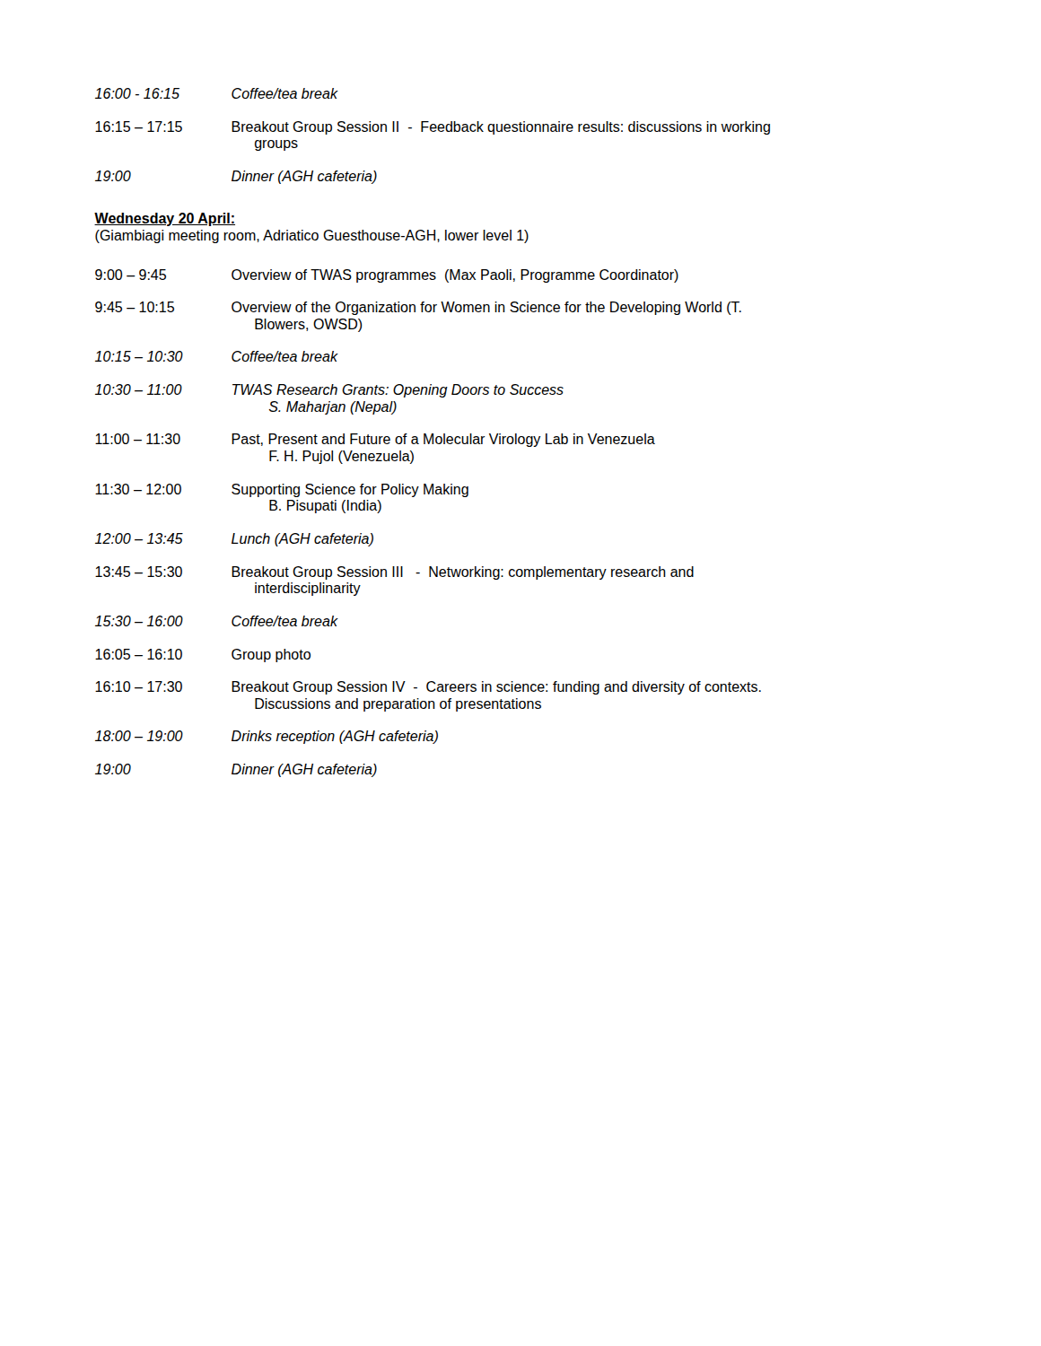16:00 - 16:15
Coffee/tea break
16:15 – 17:15
Breakout Group Session II - Feedback questionnaire results: discussions in working groups
19:00
Dinner (AGH cafeteria)
Wednesday 20 April:
(Giambiagi meeting room, Adriatico Guesthouse-AGH, lower level 1)
9:00 – 9:45
Overview of TWAS programmes (Max Paoli, Programme Coordinator)
9:45 – 10:15
Overview of the Organization for Women in Science for the Developing World (T. Blowers, OWSD)
10:15 – 10:30
Coffee/tea break
10:30 – 11:00
TWAS Research Grants: Opening Doors to Success S. Maharjan (Nepal)
11:00 – 11:30
Past, Present and Future of a Molecular Virology Lab in Venezuela F. H. Pujol (Venezuela)
11:30 – 12:00
Supporting Science for Policy Making B. Pisupati (India)
12:00 – 13:45
Lunch (AGH cafeteria)
13:45 – 15:30
Breakout Group Session III - Networking: complementary research and interdisciplinarity
15:30 – 16:00
Coffee/tea break
16:05 – 16:10
Group photo
16:10 – 17:30
Breakout Group Session IV - Careers in science: funding and diversity of contexts. Discussions and preparation of presentations
18:00 – 19:00
Drinks reception (AGH cafeteria)
19:00
Dinner (AGH cafeteria)